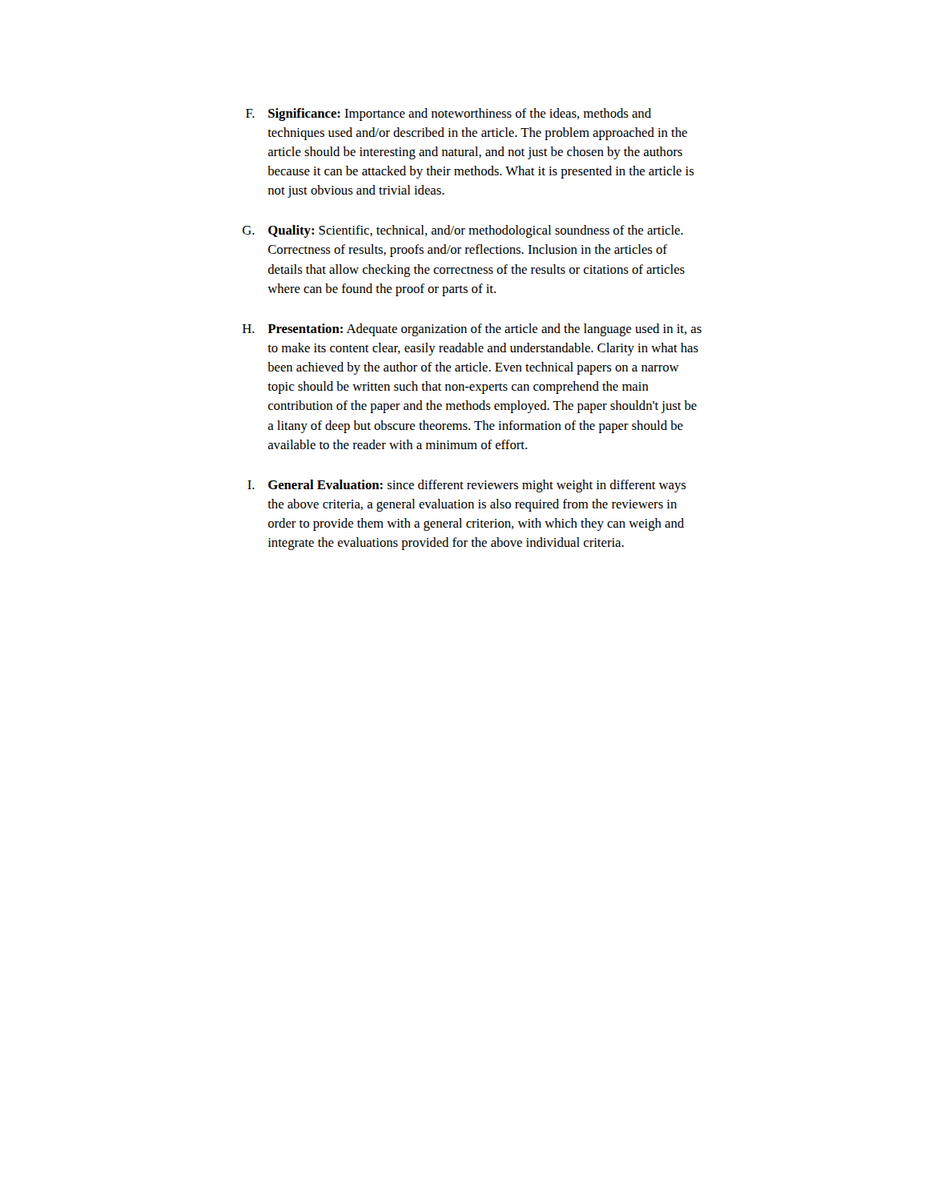Significance: Importance and noteworthiness of the ideas, methods and techniques used and/or described in the article. The problem approached in the article should be interesting and natural, and not just be chosen by the authors because it can be attacked by their methods. What it is presented in the article is not just obvious and trivial ideas.
Quality: Scientific, technical, and/or methodological soundness of the article. Correctness of results, proofs and/or reflections. Inclusion in the articles of details that allow checking the correctness of the results or citations of articles where can be found the proof or parts of it.
Presentation: Adequate organization of the article and the language used in it, as to make its content clear, easily readable and understandable. Clarity in what has been achieved by the author of the article. Even technical papers on a narrow topic should be written such that non-experts can comprehend the main contribution of the paper and the methods employed. The paper shouldn't just be a litany of deep but obscure theorems. The information of the paper should be available to the reader with a minimum of effort.
General Evaluation: since different reviewers might weight in different ways the above criteria, a general evaluation is also required from the reviewers in order to provide them with a general criterion, with which they can weigh and integrate the evaluations provided for the above individual criteria.